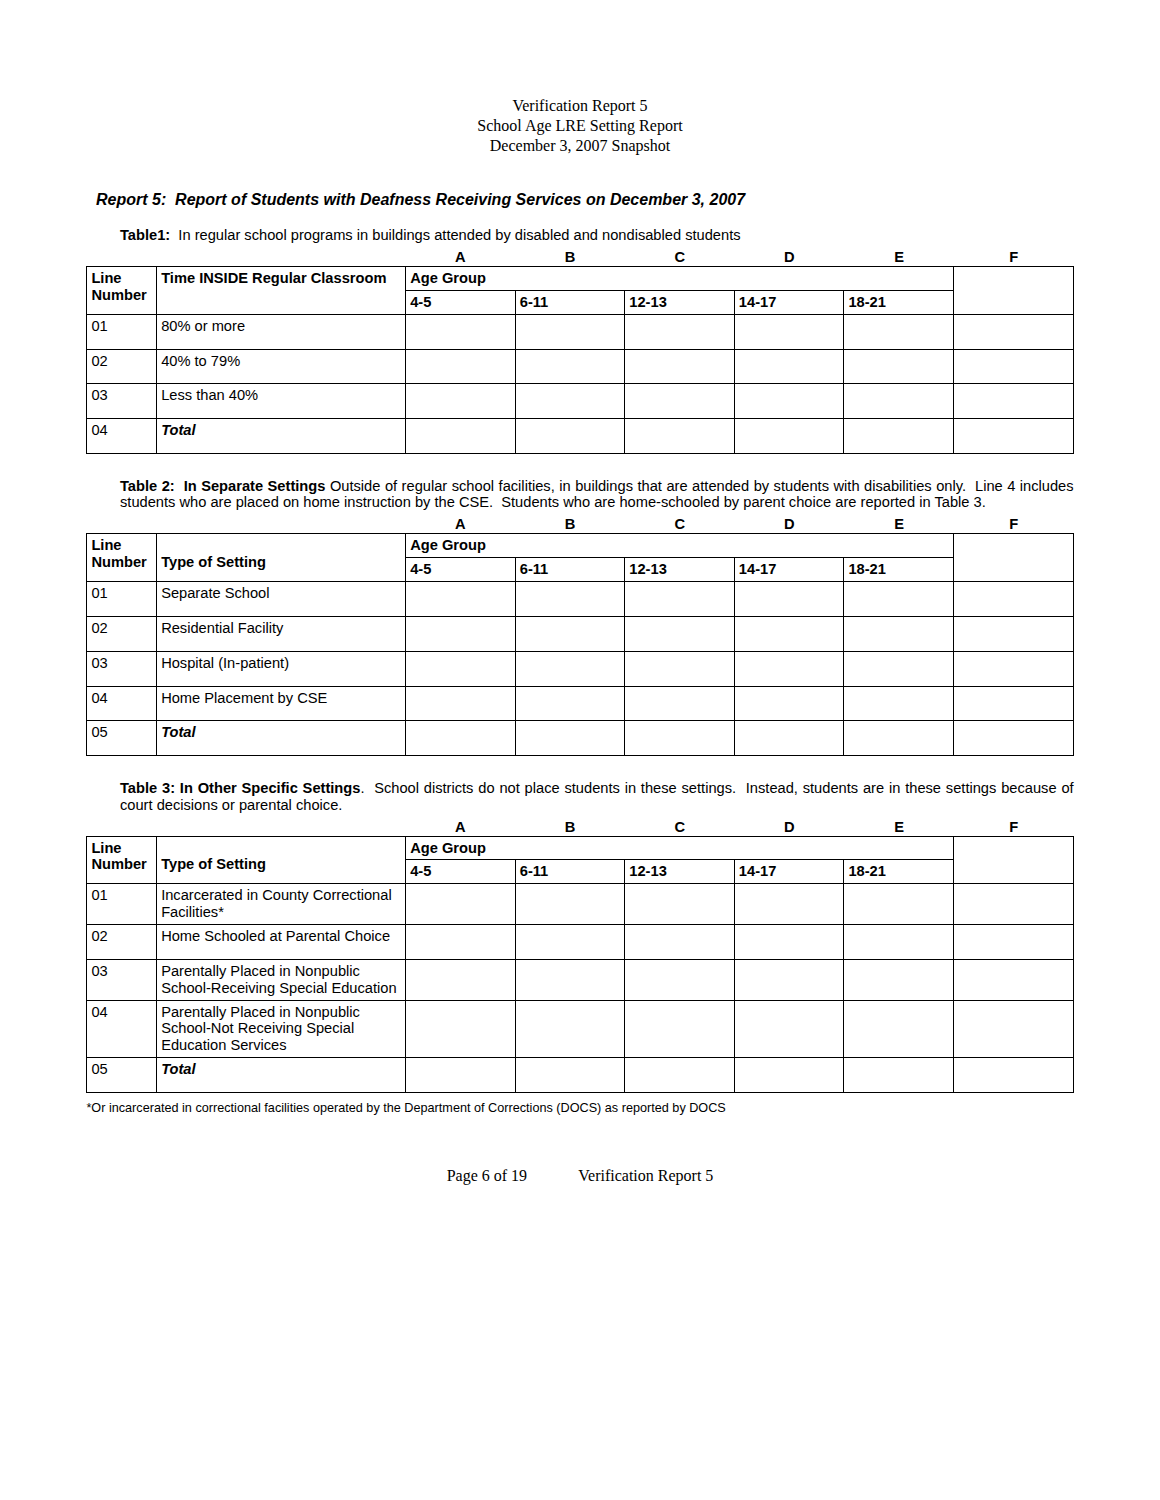Verification Report 5
School Age LRE Setting Report
December 3, 2007 Snapshot
Report 5: Report of Students with Deafness Receiving Services on December 3, 2007
Table1: In regular school programs in buildings attended by disabled and nondisabled students
| | | A | B | C | D | E | F |
| Line Number | Time INSIDE Regular Classroom | Age Group | |
| --- | --- | --- | --- |
| 4-5 | 6-11 | 12-13 | 14-17 | 18-21 |
| 01 | 80% or more | | | | | | |
| 02 | 40% to 79% | | | | | | |
| 03 | Less than 40% | | | | | | |
| 04 | Total | | | | | | |
Table 2: In Separate Settings Outside of regular school facilities, in buildings that are attended by students with disabilities only. Line 4 includes students who are placed on home instruction by the CSE. Students who are home-schooled by parent choice are reported in Table 3.
| | | A | B | C | D | E | F |
| Line Number | Type of Setting | Age Group | |
| --- | --- | --- | --- |
| 4-5 | 6-11 | 12-13 | 14-17 | 18-21 |
| 01 | Separate School | | | | | | |
| 02 | Residential Facility | | | | | | |
| 03 | Hospital (In-patient) | | | | | | |
| 04 | Home Placement by CSE | | | | | | |
| 05 | Total | | | | | | |
Table 3: In Other Specific Settings. School districts do not place students in these settings. Instead, students are in these settings because of court decisions or parental choice.
| | | A | B | C | D | E | F |
| Line Number | Type of Setting | Age Group | |
| --- | --- | --- | --- |
| 4-5 | 6-11 | 12-13 | 14-17 | 18-21 |
| 01 | Incarcerated in County Correctional Facilities* | | | | | | |
| 02 | Home Schooled at Parental Choice | | | | | | |
| 03 | Parentally Placed in Nonpublic School-Receiving Special Education | | | | | | |
| 04 | Parentally Placed in Nonpublic School-Not Receiving Special Education Services | | | | | | |
| 05 | Total | | | | | | |
*Or incarcerated in correctional facilities operated by the Department of Corrections (DOCS) as reported by DOCS
Page 6 of 19 Verification Report 5